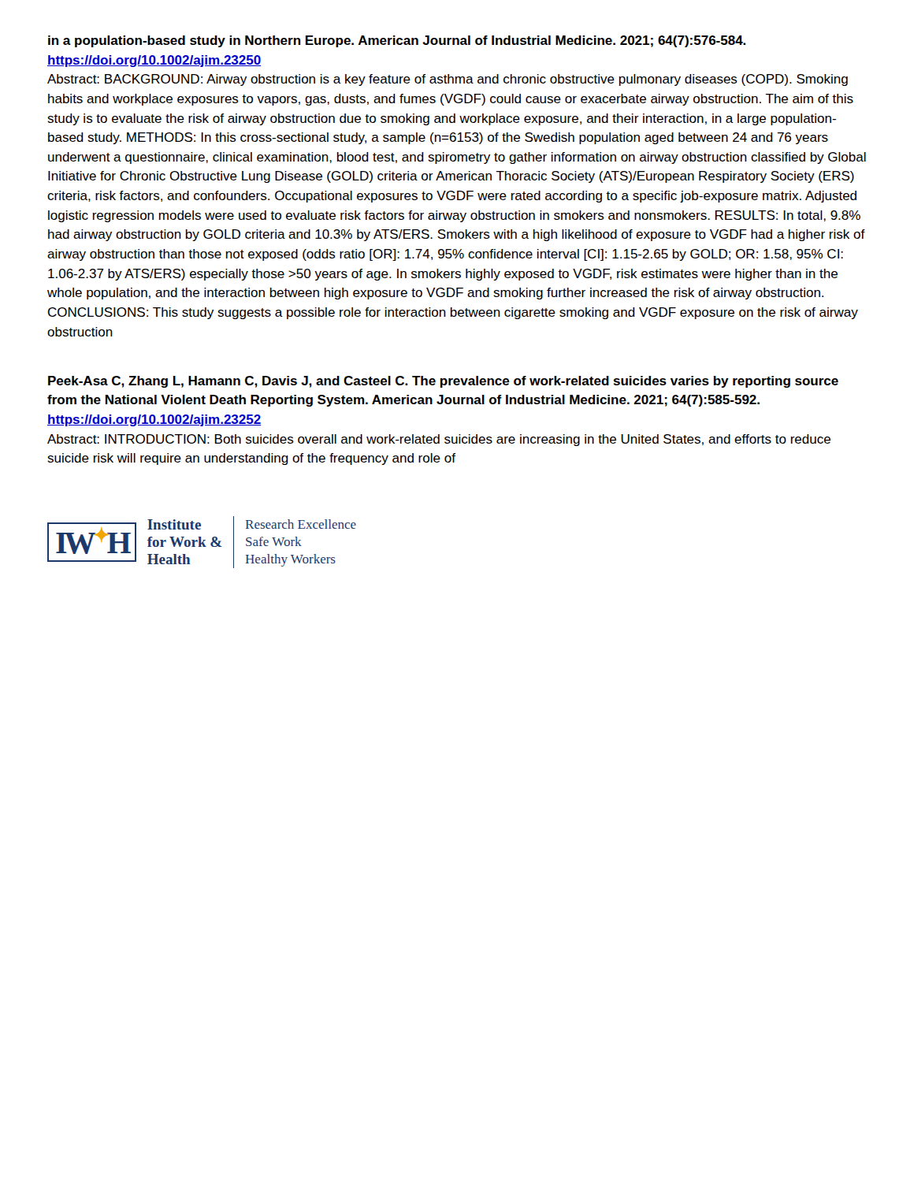in a population-based study in Northern Europe. American Journal of Industrial Medicine. 2021; 64(7):576-584.
https://doi.org/10.1002/ajim.23250
Abstract: BACKGROUND: Airway obstruction is a key feature of asthma and chronic obstructive pulmonary diseases (COPD). Smoking habits and workplace exposures to vapors, gas, dusts, and fumes (VGDF) could cause or exacerbate airway obstruction. The aim of this study is to evaluate the risk of airway obstruction due to smoking and workplace exposure, and their interaction, in a large population-based study. METHODS: In this cross-sectional study, a sample (n=6153) of the Swedish population aged between 24 and 76 years underwent a questionnaire, clinical examination, blood test, and spirometry to gather information on airway obstruction classified by Global Initiative for Chronic Obstructive Lung Disease (GOLD) criteria or American Thoracic Society (ATS)/European Respiratory Society (ERS) criteria, risk factors, and confounders. Occupational exposures to VGDF were rated according to a specific job-exposure matrix. Adjusted logistic regression models were used to evaluate risk factors for airway obstruction in smokers and nonsmokers. RESULTS: In total, 9.8% had airway obstruction by GOLD criteria and 10.3% by ATS/ERS. Smokers with a high likelihood of exposure to VGDF had a higher risk of airway obstruction than those not exposed (odds ratio [OR]: 1.74, 95% confidence interval [CI]: 1.15-2.65 by GOLD; OR: 1.58, 95% CI: 1.06-2.37 by ATS/ERS) especially those >50 years of age. In smokers highly exposed to VGDF, risk estimates were higher than in the whole population, and the interaction between high exposure to VGDF and smoking further increased the risk of airway obstruction. CONCLUSIONS: This study suggests a possible role for interaction between cigarette smoking and VGDF exposure on the risk of airway obstruction
Peek-Asa C, Zhang L, Hamann C, Davis J, and Casteel C. The prevalence of work-related suicides varies by reporting source from the National Violent Death Reporting System. American Journal of Industrial Medicine. 2021; 64(7):585-592.
https://doi.org/10.1002/ajim.23252
Abstract: INTRODUCTION: Both suicides overall and work-related suicides are increasing in the United States, and efforts to reduce suicide risk will require an understanding of the frequency and role of
IW✦H
Institute
for Work &
Health
Research Excellence
Safe Work
Healthy Workers